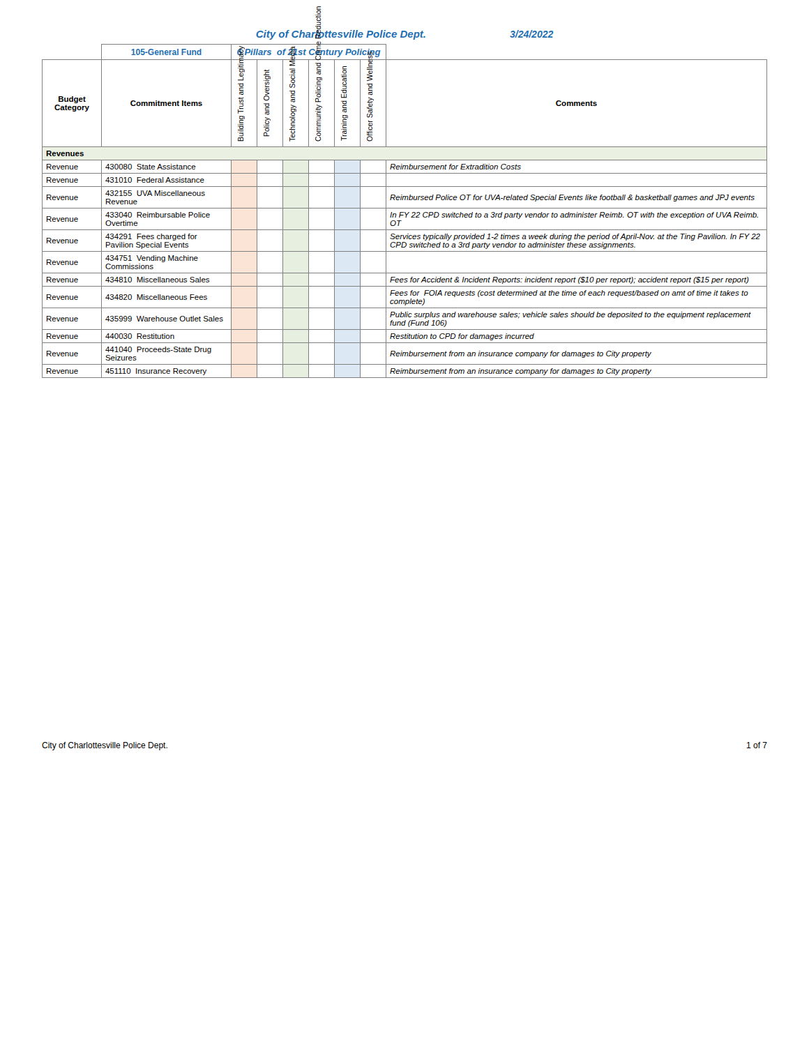City of Charlottesville Police Dept. 3/24/2022
| | 105-General Fund | 6 Pillars of 21st Century Policing | |
| Budget Category | Commitment Items | Building Trust and Legitimacy | Policy and Oversight | Technology and Social Media | Community Policing and Crime Reduction | Training and Education | Officer Safety and Wellness | Comments |
| Revenues |
| Revenue | 430080 State Assistance | | | | | | | Reimbursement for Extradition Costs |
| Revenue | 431010 Federal Assistance | | | | | | | |
| Revenue | 432155 UVA Miscellaneous Revenue | | | | | | | Reimbursed Police OT for UVA-related Special Events like football & basketball games and JPJ events |
| Revenue | 433040 Reimbursable Police Overtime | | | | | | | In FY 22 CPD switched to a 3rd party vendor to administer Reimb. OT with the exception of UVA Reimb. OT |
| Revenue | 434291 Fees charged for Pavilion Special Events | | | | | | | Services typically provided 1-2 times a week during the period of April-Nov. at the Ting Pavilion. In FY 22 CPD switched to a 3rd party vendor to administer these assignments. |
| Revenue | 434751 Vending Machine Commissions | | | | | | | |
| Revenue | 434810 Miscellaneous Sales | | | | | | | Fees for Accident & Incident Reports: incident report ($10 per report); accident report ($15 per report) |
| Revenue | 434820 Miscellaneous Fees | | | | | | | Fees for FOIA requests (cost determined at the time of each request/based on amt of time it takes to complete) |
| Revenue | 435999 Warehouse Outlet Sales | | | | | | | Public surplus and warehouse sales; vehicle sales should be deposited to the equipment replacement fund (Fund 106) |
| Revenue | 440030 Restitution | | | | | | | Restitution to CPD for damages incurred |
| Revenue | 441040 Proceeds-State Drug Seizures | | | | | | | Reimbursement from an insurance company for damages to City property |
| Revenue | 451110 Insurance Recovery | | | | | | | Reimbursement from an insurance company for damages to City property |
City of Charlottesville Police Dept. 1 of 7